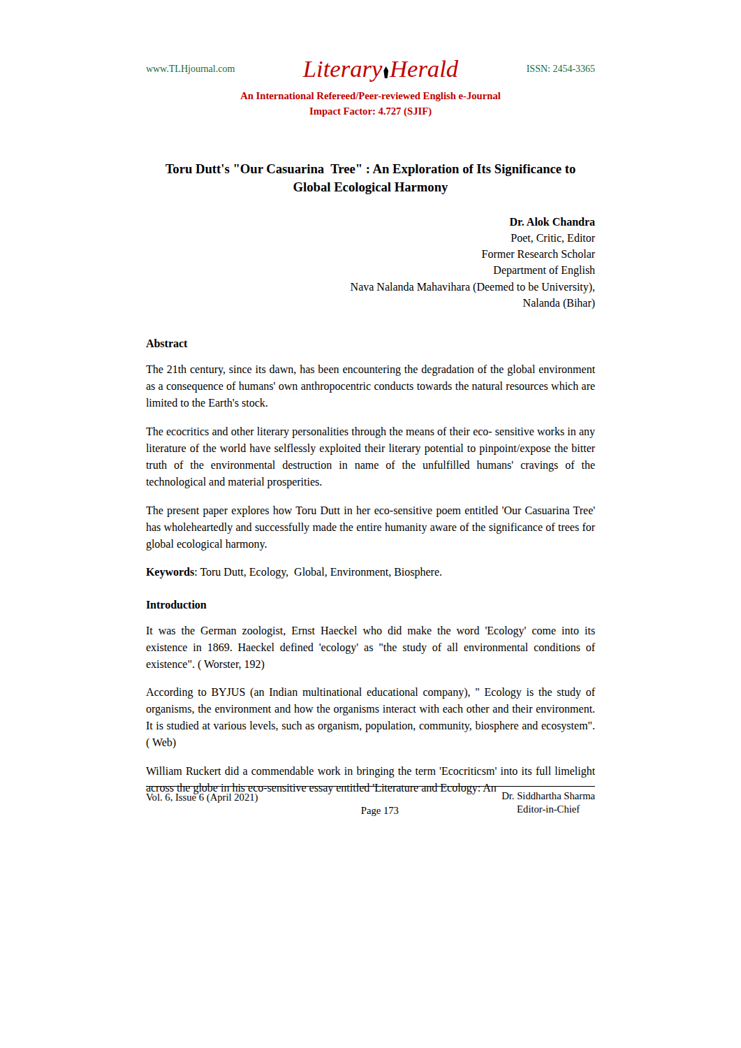www.TLHjournal.com
Literary Herald
ISSN: 2454-3365
An International Refereed/Peer-reviewed English e-Journal
Impact Factor: 4.727 (SJIF)
Toru Dutt's "Our Casuarina Tree" : An Exploration of Its Significance to Global Ecological Harmony
Dr. Alok Chandra
Poet, Critic, Editor
Former Research Scholar
Department of English
Nava Nalanda Mahavihara (Deemed to be University),
Nalanda (Bihar)
Abstract
The 21th century, since its dawn, has been encountering the degradation of the global environment as a consequence of humans' own anthropocentric conducts towards the natural resources which are limited to the Earth's stock.
The ecocritics and other literary personalities through the means of their eco- sensitive works in any literature of the world have selflessly exploited their literary potential to pinpoint/expose the bitter truth of the environmental destruction in name of the unfulfilled humans' cravings of the technological and material prosperities.
The present paper explores how Toru Dutt in her eco-sensitive poem entitled 'Our Casuarina Tree' has wholeheartedly and successfully made the entire humanity aware of the significance of trees for global ecological harmony.
Keywords: Toru Dutt, Ecology, Global, Environment, Biosphere.
Introduction
It was the German zoologist, Ernst Haeckel who did make the word 'Ecology' come into its existence in 1869. Haeckel defined 'ecology' as "the study of all environmental conditions of existence". ( Worster, 192)
According to BYJUS (an Indian multinational educational company), " Ecology is the study of organisms, the environment and how the organisms interact with each other and their environment. It is studied at various levels, such as organism, population, community, biosphere and ecosystem". ( Web)
William Ruckert did a commendable work in bringing the term 'Ecocriticsm' into its full limelight across the globe in his eco-sensitive essay entitled 'Literature and Ecology: An
Vol. 6, Issue 6 (April 2021)
Page 173
Dr. Siddhartha Sharma
Editor-in-Chief